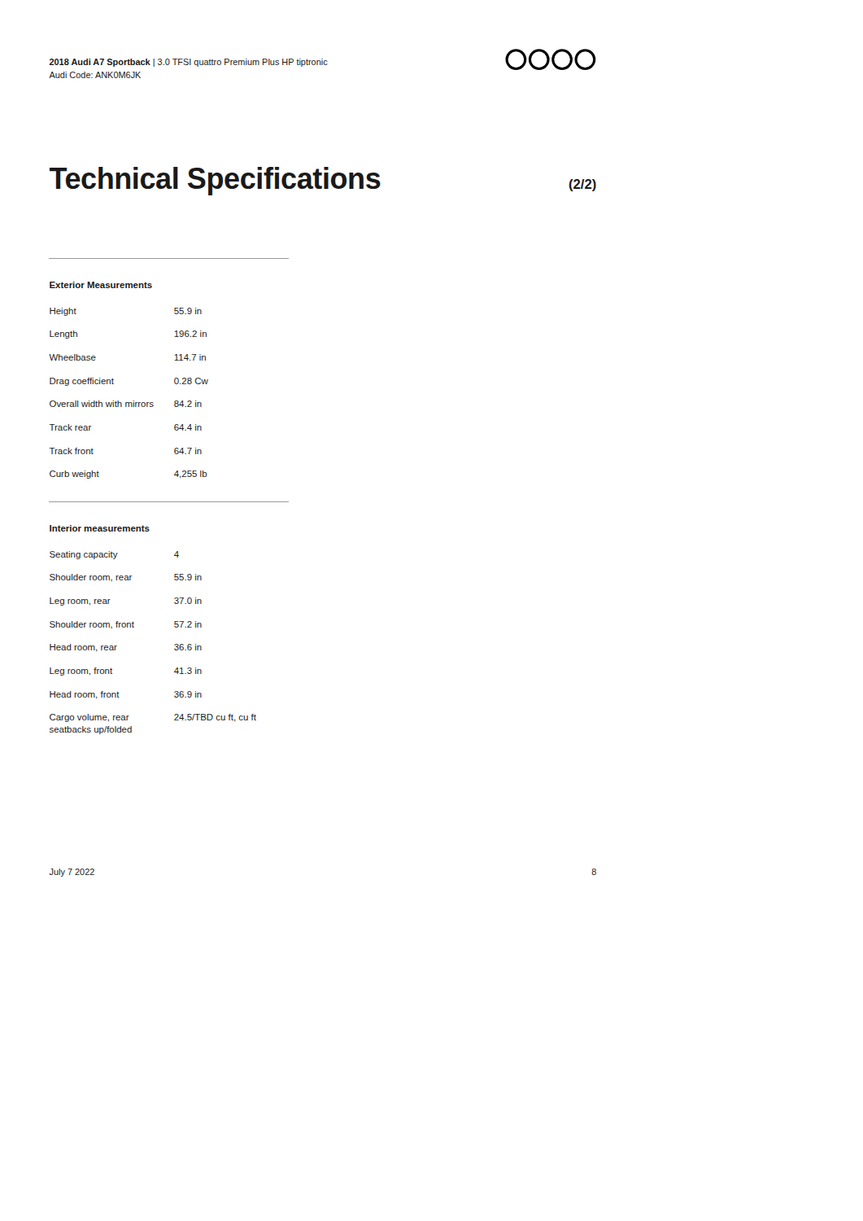2018 Audi A7 Sportback | 3.0 TFSI quattro Premium Plus HP tiptronic
Audi Code: ANK0M6JK
Technical Specifications
(2/2)
Exterior Measurements
| Height | 55.9 in |
| Length | 196.2 in |
| Wheelbase | 114.7 in |
| Drag coefficient | 0.28 Cw |
| Overall width with mirrors | 84.2 in |
| Track rear | 64.4 in |
| Track front | 64.7 in |
| Curb weight | 4,255 lb |
Interior measurements
| Seating capacity | 4 |
| Shoulder room, rear | 55.9 in |
| Leg room, rear | 37.0 in |
| Shoulder room, front | 57.2 in |
| Head room, rear | 36.6 in |
| Leg room, front | 41.3 in |
| Head room, front | 36.9 in |
| Cargo volume, rear seatbacks up/folded | 24.5/TBD cu ft, cu ft |
July 7 2022
8